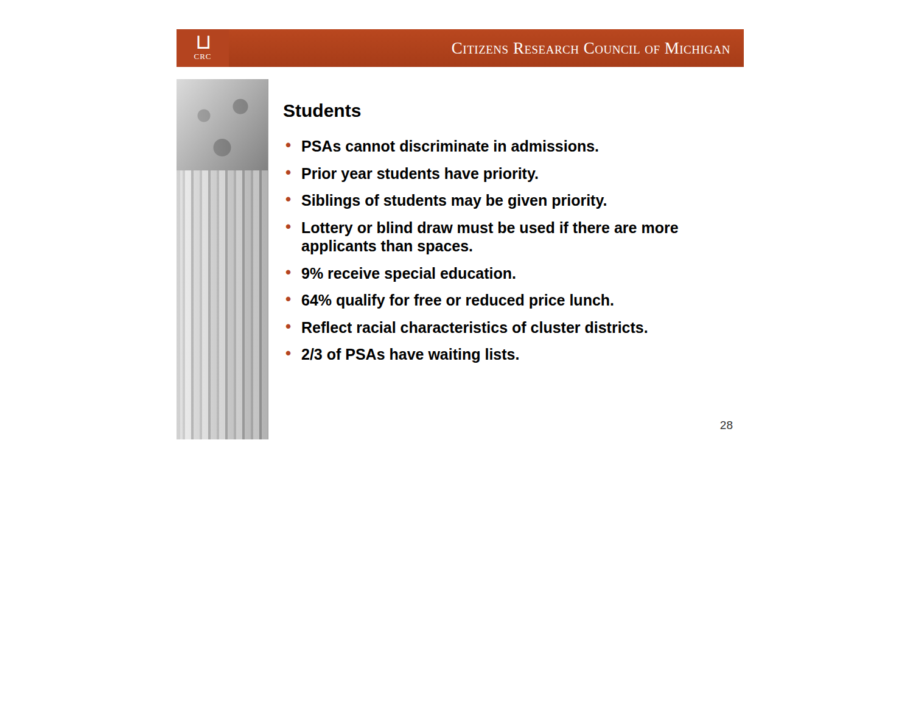Citizens Research Council of Michigan
⊔
CRC
Students
PSAs cannot discriminate in admissions.
Prior year students have priority.
Siblings of students may be given priority.
Lottery or blind draw must be used if there are more applicants than spaces.
9% receive special education.
64% qualify for free or reduced price lunch.
Reflect racial characteristics of cluster districts.
2/3 of PSAs have waiting lists.
28